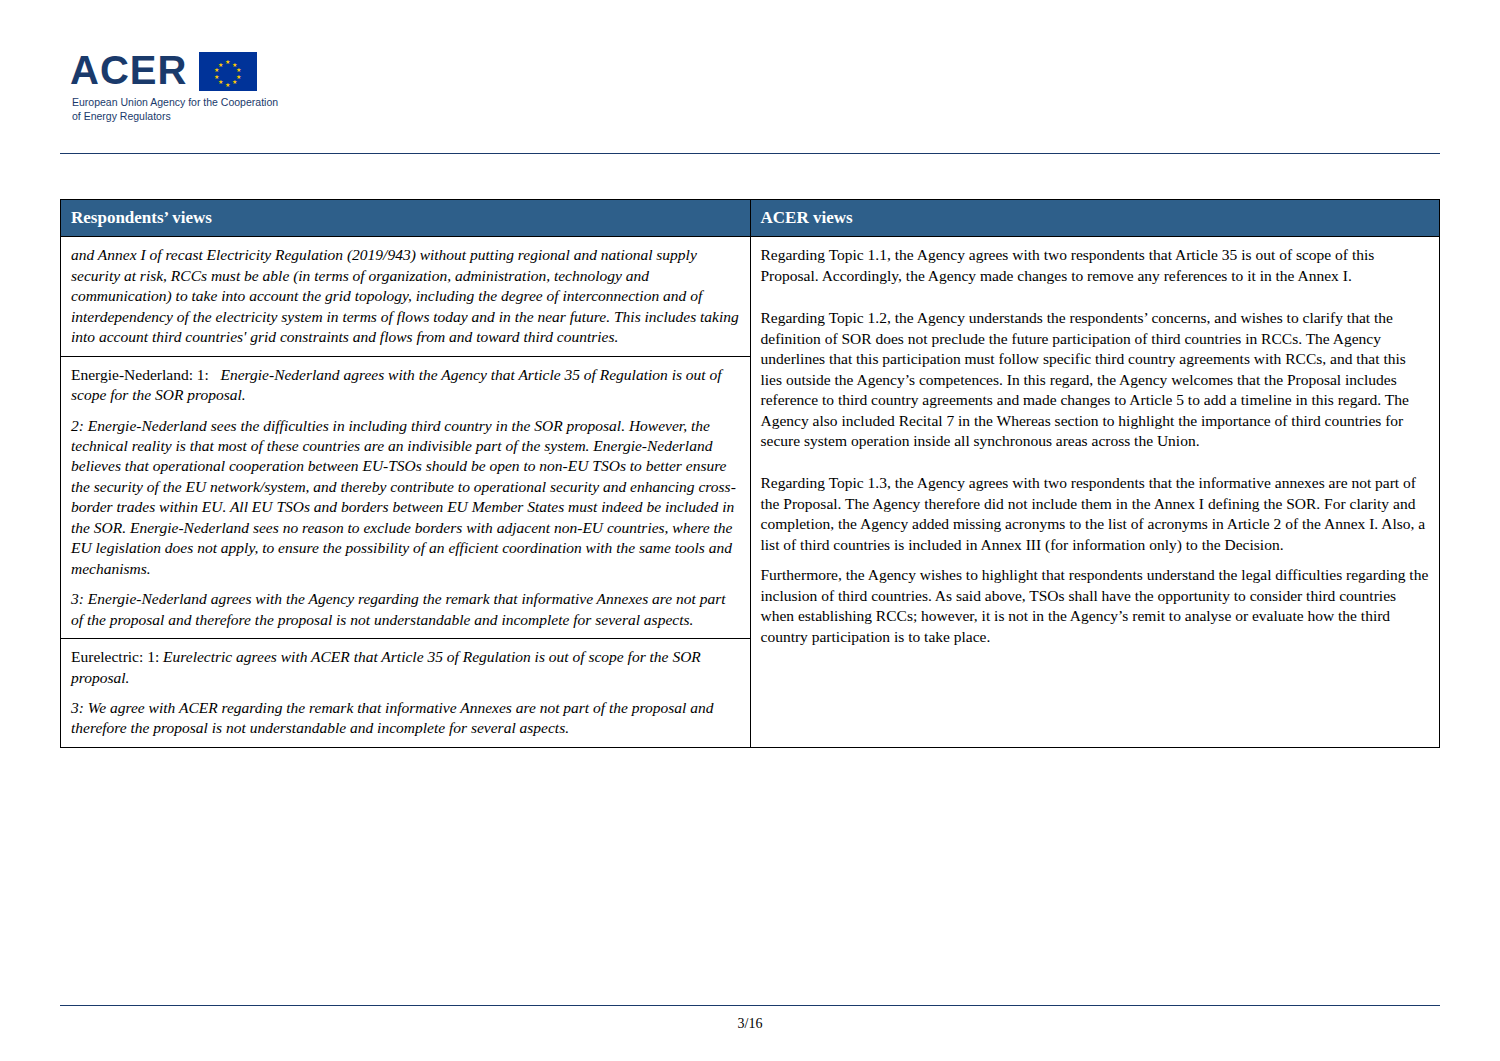ACER
★ ★ ★ ★ ★ ★ ★ ★ ★ ★
European Union Agency for the Cooperation
of Energy Regulators
| Respondents’ views | ACER views |
| --- | --- |
| and Annex I of recast Electricity Regulation (2019/943) without putting regional and national supply security at risk, RCCs must be able (in terms of organization, administration, technology and communication) to take into account the grid topology, including the degree of interconnection and of interdependency of the electricity system in terms of flows today and in the near future. This includes taking into account third countries' grid constraints and flows from and toward third countries. | Regarding Topic 1.1, the Agency agrees with two respondents that Article 35 is out of scope of this Proposal. Accordingly, the Agency made changes to remove any references to it in the Annex I. Regarding Topic 1.2, the Agency understands the respondents’ concerns, and wishes to clarify that the definition of SOR does not preclude the future participation of third countries in RCCs. The Agency underlines that this participation must follow specific third country agreements with RCCs, and that this lies outside the Agency’s competences. In this regard, the Agency welcomes that the Proposal includes reference to third country agreements and made changes to Article 5 to add a timeline in this regard. The Agency also included Recital 7 in the Whereas section to highlight the importance of third countries for secure system operation inside all synchronous areas across the Union. Regarding Topic 1.3, the Agency agrees with two respondents that the informative annexes are not part of the Proposal. The Agency therefore did not include them in the Annex I defining the SOR. For clarity and completion, the Agency added missing acronyms to the list of acronyms in Article 2 of the Annex I. Also, a list of third countries is included in Annex III (for information only) to the Decision. Furthermore, the Agency wishes to highlight that respondents understand the legal difficulties regarding the inclusion of third countries. As said above, TSOs shall have the opportunity to consider third countries when establishing RCCs; however, it is not in the Agency’s remit to analyse or evaluate how the third country participation is to take place. |
| Energie-Nederland: 1: Energie-Nederland agrees with the Agency that Article 35 of Regulation is out of scope for the SOR proposal. 2: Energie-Nederland sees the difficulties in including third country in the SOR proposal. However, the technical reality is that most of these countries are an indivisible part of the system. Energie-Nederland believes that operational cooperation between EU-TSOs should be open to non-EU TSOs to better ensure the security of the EU network/system, and thereby contribute to operational security and enhancing cross-border trades within EU. All EU TSOs and borders between EU Member States must indeed be included in the SOR. Energie-Nederland sees no reason to exclude borders with adjacent non-EU countries, where the EU legislation does not apply, to ensure the possibility of an efficient coordination with the same tools and mechanisms. 3: Energie-Nederland agrees with the Agency regarding the remark that informative Annexes are not part of the proposal and therefore the proposal is not understandable and incomplete for several aspects. |
| Eurelectric: 1: Eurelectric agrees with ACER that Article 35 of Regulation is out of scope for the SOR proposal. 3: We agree with ACER regarding the remark that informative Annexes are not part of the proposal and therefore the proposal is not understandable and incomplete for several aspects. |
3/16